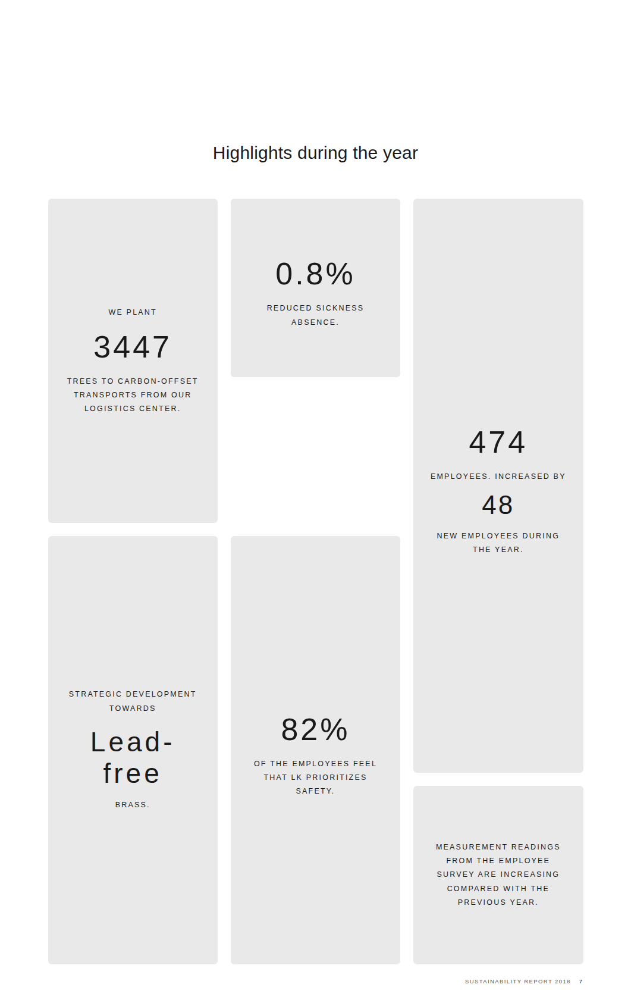Highlights during the year
We plant
3447
Trees to carbon-offset transports from our logistics center.
0.8%
Reduced sickness absence.
474
Employees. Increased by
48
New employees during the year.
Strategic development towards
Lead-
free
Brass.
82%
Of the employees feel that LK prioritizes safety.
Measurement readings from the employee survey are increasing compared with the previous year.
Sustainability report 2018 7